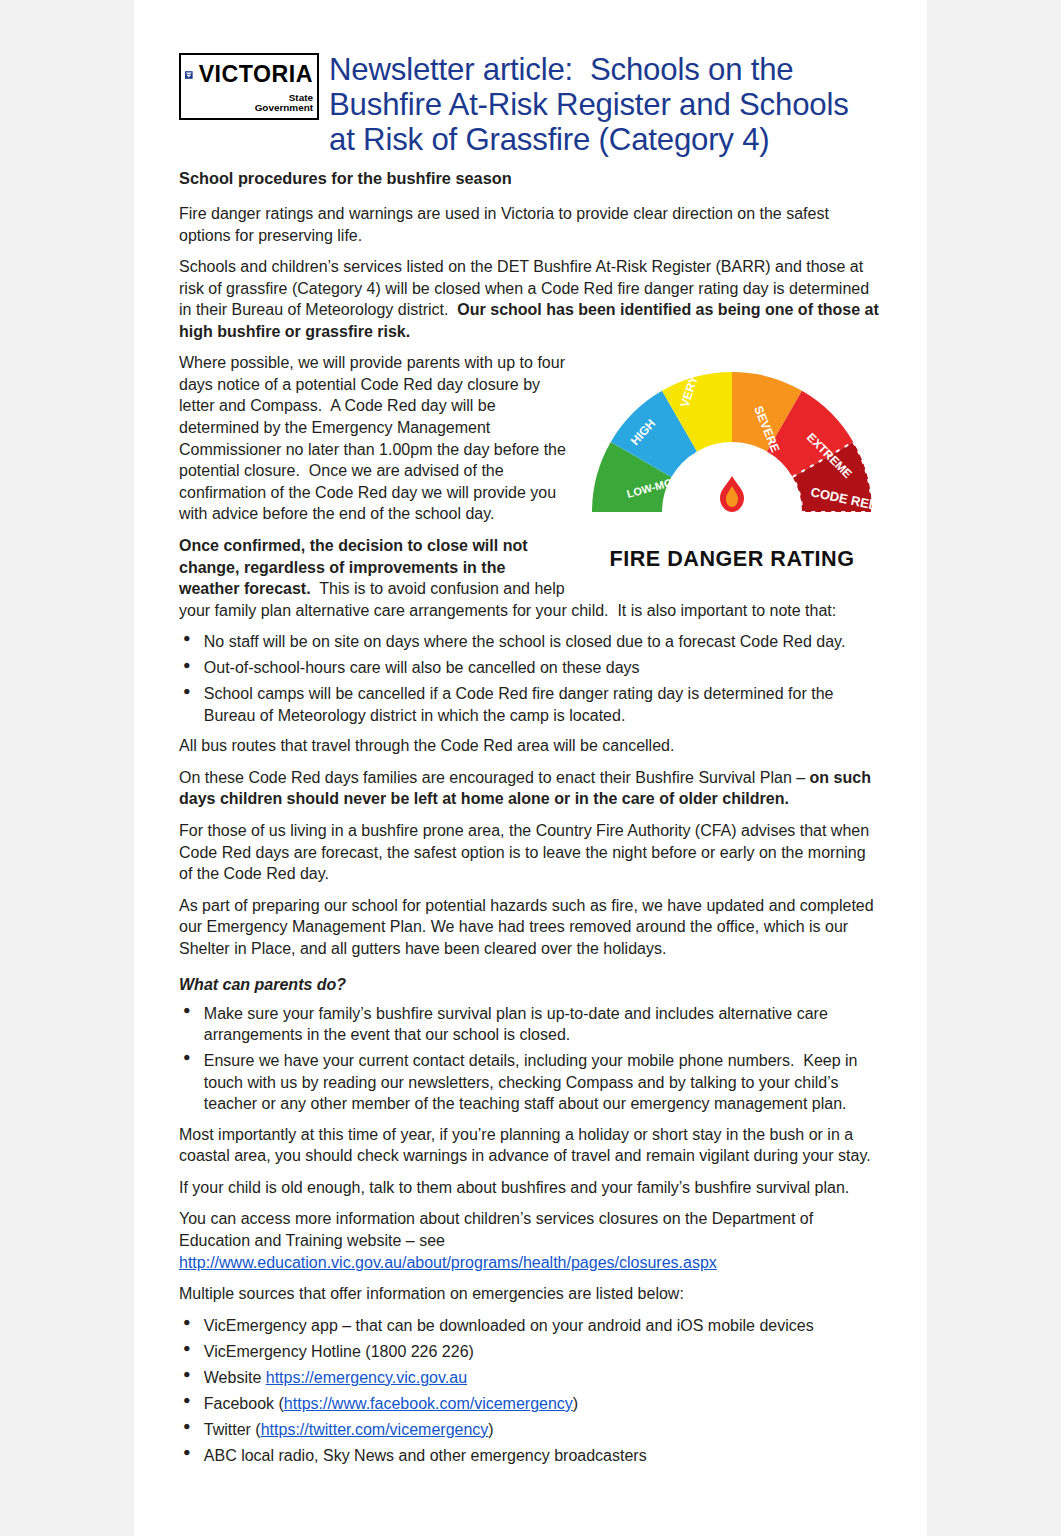VICTORIA
State
Government
Newsletter article: Schools on the Bushfire At-Risk Register and Schools at Risk of Grassfire (Category 4)
School procedures for the bushfire season
Fire danger ratings and warnings are used in Victoria to provide clear direction on the safest options for preserving life.
Schools and children’s services listed on the DET Bushfire At-Risk Register (BARR) and those at risk of grassfire (Category 4) will be closed when a Code Red fire danger rating day is determined in their Bureau of Meteorology district. Our school has been identified as being one of those at high bushfire or grassfire risk.
LOW-MODERATE HIGH VERY HIGH SEVERE EXTREME CODE RED
FIRE DANGER RATING
Where possible, we will provide parents with up to four days notice of a potential Code Red day closure by letter and Compass. A Code Red day will be determined by the Emergency Management Commissioner no later than 1.00pm the day before the potential closure. Once we are advised of the confirmation of the Code Red day we will provide you with advice before the end of the school day.
Once confirmed, the decision to close will not change, regardless of improvements in the weather forecast. This is to avoid confusion and help your family plan alternative care arrangements for your child. It is also important to note that:
No staff will be on site on days where the school is closed due to a forecast Code Red day.
Out-of-school-hours care will also be cancelled on these days
School camps will be cancelled if a Code Red fire danger rating day is determined for the Bureau of Meteorology district in which the camp is located.
All bus routes that travel through the Code Red area will be cancelled.
On these Code Red days families are encouraged to enact their Bushfire Survival Plan – on such days children should never be left at home alone or in the care of older children.
For those of us living in a bushfire prone area, the Country Fire Authority (CFA) advises that when Code Red days are forecast, the safest option is to leave the night before or early on the morning of the Code Red day.
As part of preparing our school for potential hazards such as fire, we have updated and completed our Emergency Management Plan. We have had trees removed around the office, which is our Shelter in Place, and all gutters have been cleared over the holidays.
What can parents do?
Make sure your family’s bushfire survival plan is up-to-date and includes alternative care arrangements in the event that our school is closed.
Ensure we have your current contact details, including your mobile phone numbers. Keep in touch with us by reading our newsletters, checking Compass and by talking to your child’s teacher or any other member of the teaching staff about our emergency management plan.
Most importantly at this time of year, if you’re planning a holiday or short stay in the bush or in a coastal area, you should check warnings in advance of travel and remain vigilant during your stay.
If your child is old enough, talk to them about bushfires and your family’s bushfire survival plan.
You can access more information about children’s services closures on the Department of Education and Training website – see http://www.education.vic.gov.au/about/programs/health/pages/closures.aspx
Multiple sources that offer information on emergencies are listed below:
VicEmergency app – that can be downloaded on your android and iOS mobile devices
VicEmergency Hotline (1800 226 226)
Website https://emergency.vic.gov.au
Facebook (https://www.facebook.com/vicemergency)
Twitter (https://twitter.com/vicemergency)
ABC local radio, Sky News and other emergency broadcasters